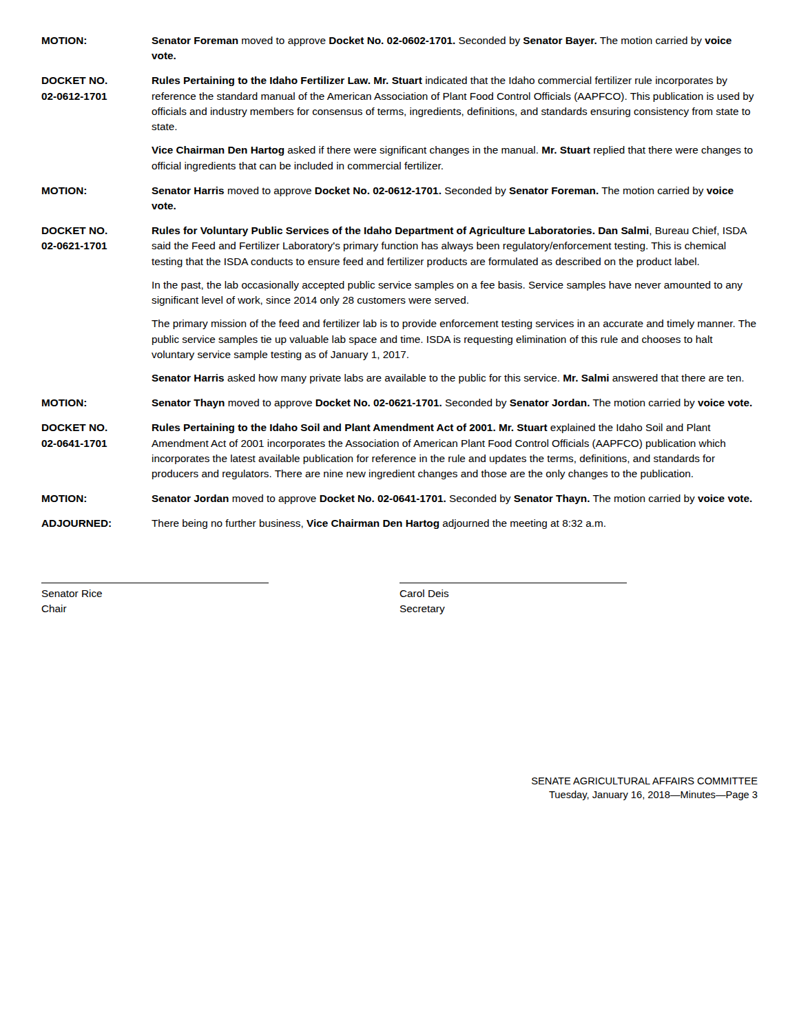| MOTION: | Senator Foreman moved to approve Docket No. 02-0602-1701. Seconded by Senator Bayer. The motion carried by voice vote. |
| DOCKET NO. 02-0612-1701 | Rules Pertaining to the Idaho Fertilizer Law. Mr. Stuart indicated that the Idaho commercial fertilizer rule incorporates by reference the standard manual of the American Association of Plant Food Control Officials (AAPFCO). This publication is used by officials and industry members for consensus of terms, ingredients, definitions, and standards ensuring consistency from state to state. Vice Chairman Den Hartog asked if there were significant changes in the manual. Mr. Stuart replied that there were changes to official ingredients that can be included in commercial fertilizer. |
| MOTION: | Senator Harris moved to approve Docket No. 02-0612-1701. Seconded by Senator Foreman. The motion carried by voice vote. |
| DOCKET NO. 02-0621-1701 | Rules for Voluntary Public Services of the Idaho Department of Agriculture Laboratories. Dan Salmi , Bureau Chief, ISDA said the Feed and Fertilizer Laboratory's primary function has always been regulatory/enforcement testing. This is chemical testing that the ISDA conducts to ensure feed and fertilizer products are formulated as described on the product label. In the past, the lab occasionally accepted public service samples on a fee basis. Service samples have never amounted to any significant level of work, since 2014 only 28 customers were served. The primary mission of the feed and fertilizer lab is to provide enforcement testing services in an accurate and timely manner. The public service samples tie up valuable lab space and time. ISDA is requesting elimination of this rule and chooses to halt voluntary service sample testing as of January 1, 2017. Senator Harris asked how many private labs are available to the public for this service. Mr. Salmi answered that there are ten. |
| MOTION: | Senator Thayn moved to approve Docket No. 02-0621-1701. Seconded by Senator Jordan. The motion carried by voice vote. |
| DOCKET NO. 02-0641-1701 | Rules Pertaining to the Idaho Soil and Plant Amendment Act of 2001. Mr. Stuart explained the Idaho Soil and Plant Amendment Act of 2001 incorporates the Association of American Plant Food Control Officials (AAPFCO) publication which incorporates the latest available publication for reference in the rule and updates the terms, definitions, and standards for producers and regulators. There are nine new ingredient changes and those are the only changes to the publication. |
| MOTION: | Senator Jordan moved to approve Docket No. 02-0641-1701. Seconded by Senator Thayn. The motion carried by voice vote. |
| ADJOURNED: | There being no further business, Vice Chairman Den Hartog adjourned the meeting at 8:32 a.m. |
| Senator Rice Chair | Carol Deis Secretary |
SENATE AGRICULTURAL AFFAIRS COMMITTEE
Tuesday, January 16, 2018—Minutes—Page 3